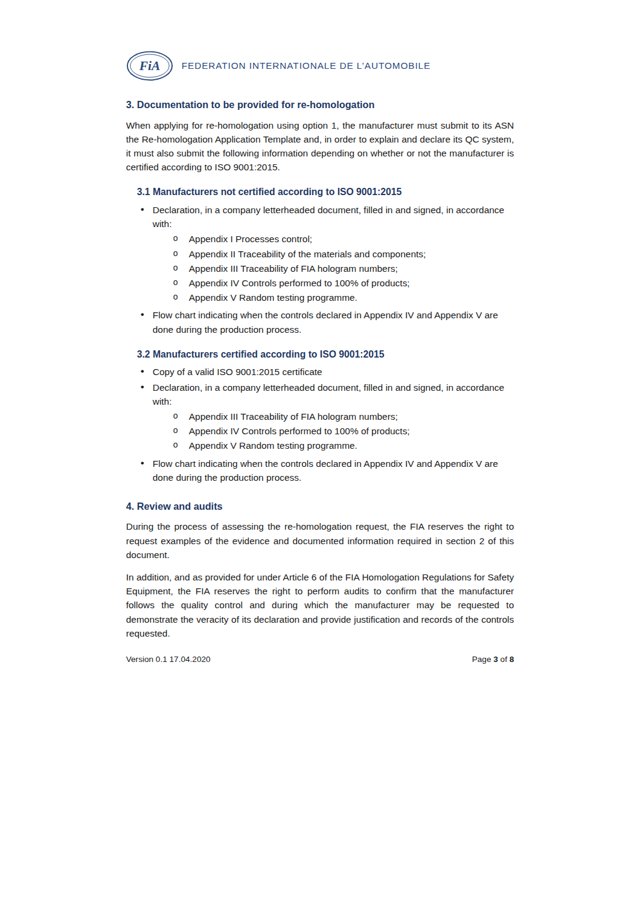FiA
FEDERATION INTERNATIONALE DE L’AUTOMOBILE
3. Documentation to be provided for re-homologation
When applying for re-homologation using option 1, the manufacturer must submit to its ASN the Re-homologation Application Template and, in order to explain and declare its QC system, it must also submit the following information depending on whether or not the manufacturer is certified according to ISO 9001:2015.
3.1 Manufacturers not certified according to ISO 9001:2015
Declaration, in a company letterheaded document, filled in and signed, in accordance with:
Appendix I Processes control;
Appendix II Traceability of the materials and components;
Appendix III Traceability of FIA hologram numbers;
Appendix IV Controls performed to 100% of products;
Appendix V Random testing programme.
Flow chart indicating when the controls declared in Appendix IV and Appendix V are done during the production process.
3.2 Manufacturers certified according to ISO 9001:2015
Copy of a valid ISO 9001:2015 certificate
Declaration, in a company letterheaded document, filled in and signed, in accordance with:
Appendix III Traceability of FIA hologram numbers;
Appendix IV Controls performed to 100% of products;
Appendix V Random testing programme.
Flow chart indicating when the controls declared in Appendix IV and Appendix V are done during the production process.
4. Review and audits
During the process of assessing the re-homologation request, the FIA reserves the right to request examples of the evidence and documented information required in section 2 of this document.
In addition, and as provided for under Article 6 of the FIA Homologation Regulations for Safety Equipment, the FIA reserves the right to perform audits to confirm that the manufacturer follows the quality control and during which the manufacturer may be requested to demonstrate the veracity of its declaration and provide justification and records of the controls requested.
Version 0.1 17.04.2020
Page 3 of 8